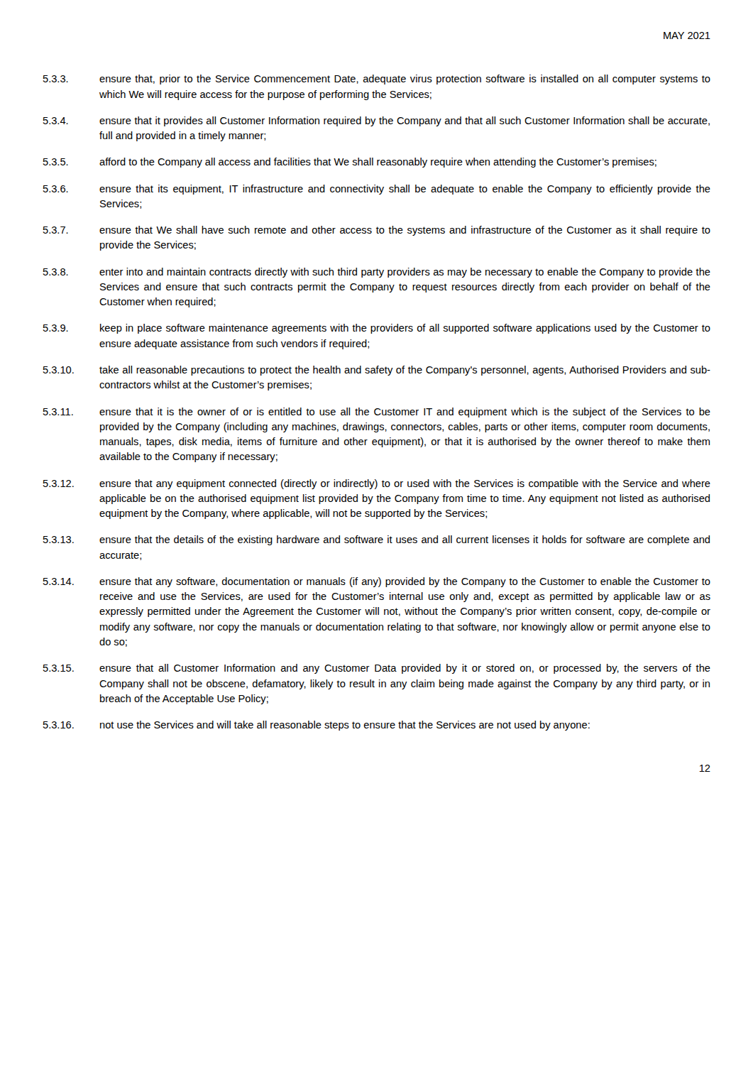MAY 2021
5.3.3. ensure that, prior to the Service Commencement Date, adequate virus protection software is installed on all computer systems to which We will require access for the purpose of performing the Services;
5.3.4. ensure that it provides all Customer Information required by the Company and that all such Customer Information shall be accurate, full and provided in a timely manner;
5.3.5. afford to the Company all access and facilities that We shall reasonably require when attending the Customer’s premises;
5.3.6. ensure that its equipment, IT infrastructure and connectivity shall be adequate to enable the Company to efficiently provide the Services;
5.3.7. ensure that We shall have such remote and other access to the systems and infrastructure of the Customer as it shall require to provide the Services;
5.3.8. enter into and maintain contracts directly with such third party providers as may be necessary to enable the Company to provide the Services and ensure that such contracts permit the Company to request resources directly from each provider on behalf of the Customer when required;
5.3.9. keep in place software maintenance agreements with the providers of all supported software applications used by the Customer to ensure adequate assistance from such vendors if required;
5.3.10. take all reasonable precautions to protect the health and safety of the Company's personnel, agents, Authorised Providers and sub-contractors whilst at the Customer’s premises;
5.3.11. ensure that it is the owner of or is entitled to use all the Customer IT and equipment which is the subject of the Services to be provided by the Company (including any machines, drawings, connectors, cables, parts or other items, computer room documents, manuals, tapes, disk media, items of furniture and other equipment), or that it is authorised by the owner thereof to make them available to the Company if necessary;
5.3.12. ensure that any equipment connected (directly or indirectly) to or used with the Services is compatible with the Service and where applicable be on the authorised equipment list provided by the Company from time to time. Any equipment not listed as authorised equipment by the Company, where applicable, will not be supported by the Services;
5.3.13. ensure that the details of the existing hardware and software it uses and all current licenses it holds for software are complete and accurate;
5.3.14. ensure that any software, documentation or manuals (if any) provided by the Company to the Customer to enable the Customer to receive and use the Services, are used for the Customer’s internal use only and, except as permitted by applicable law or as expressly permitted under the Agreement the Customer will not, without the Company’s prior written consent, copy, de-compile or modify any software, nor copy the manuals or documentation relating to that software, nor knowingly allow or permit anyone else to do so;
5.3.15. ensure that all Customer Information and any Customer Data provided by it or stored on, or processed by, the servers of the Company shall not be obscene, defamatory, likely to result in any claim being made against the Company by any third party, or in breach of the Acceptable Use Policy;
5.3.16. not use the Services and will take all reasonable steps to ensure that the Services are not used by anyone:
12